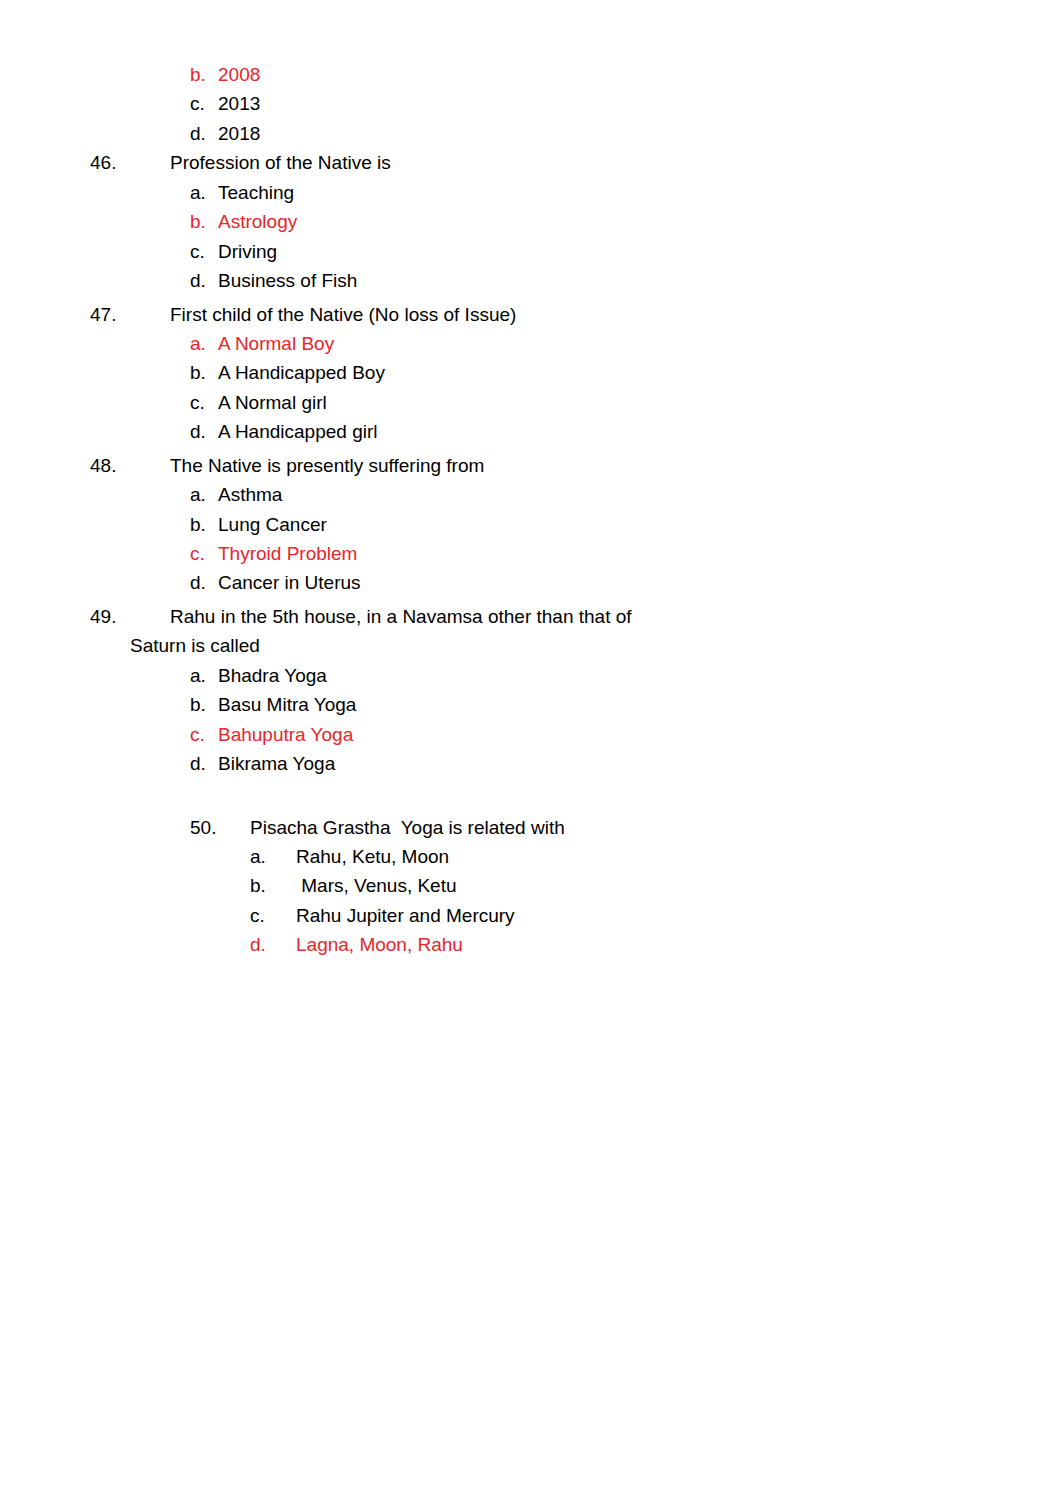b. 2008
c. 2013
d. 2018
46. Profession of the Native is
a. Teaching
b. Astrology
c. Driving
d. Business of Fish
47. First child of the Native (No loss of Issue)
a. A Normal Boy
b. A Handicapped Boy
c. A Normal girl
d. A Handicapped girl
48. The Native is presently suffering from
a. Asthma
b. Lung Cancer
c. Thyroid Problem
d. Cancer in Uterus
49. Rahu in the 5th house, in a Navamsa other than that of
Saturn is called
a. Bhadra Yoga
b. Basu Mitra Yoga
c. Bahuputra Yoga
d. Bikrama Yoga
50. Pisacha Grastha Yoga is related with
a. Rahu, Ketu, Moon
b. Mars, Venus, Ketu
c. Rahu Jupiter and Mercury
d. Lagna, Moon, Rahu